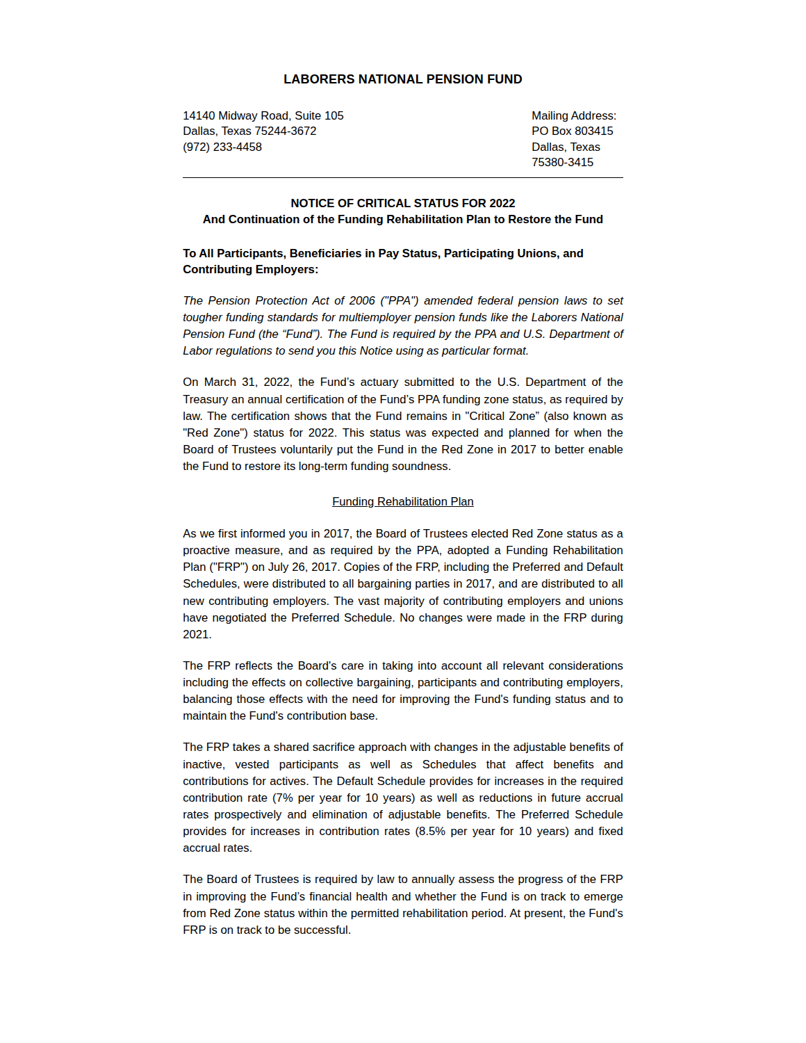LABORERS NATIONAL PENSION FUND
| 14140 Midway Road, Suite 105 | Mailing Address: |
| Dallas, Texas 75244-3672 | PO Box 803415 |
| (972) 233-4458 | Dallas, Texas 75380-3415 |
NOTICE OF CRITICAL STATUS FOR 2022
And Continuation of the Funding Rehabilitation Plan to Restore the Fund
To All Participants, Beneficiaries in Pay Status, Participating Unions, and Contributing Employers:
The Pension Protection Act of 2006 ("PPA") amended federal pension laws to set tougher funding standards for multiemployer pension funds like the Laborers National Pension Fund (the “Fund”). The Fund is required by the PPA and U.S. Department of Labor regulations to send you this Notice using as particular format.
On March 31, 2022, the Fund’s actuary submitted to the U.S. Department of the Treasury an annual certification of the Fund’s PPA funding zone status, as required by law. The certification shows that the Fund remains in "Critical Zone” (also known as "Red Zone") status for 2022. This status was expected and planned for when the Board of Trustees voluntarily put the Fund in the Red Zone in 2017 to better enable the Fund to restore its long-term funding soundness.
Funding Rehabilitation Plan
As we first informed you in 2017, the Board of Trustees elected Red Zone status as a proactive measure, and as required by the PPA, adopted a Funding Rehabilitation Plan ("FRP") on July 26, 2017. Copies of the FRP, including the Preferred and Default Schedules, were distributed to all bargaining parties in 2017, and are distributed to all new contributing employers. The vast majority of contributing employers and unions have negotiated the Preferred Schedule. No changes were made in the FRP during 2021.
The FRP reflects the Board's care in taking into account all relevant considerations including the effects on collective bargaining, participants and contributing employers, balancing those effects with the need for improving the Fund's funding status and to maintain the Fund's contribution base.
The FRP takes a shared sacrifice approach with changes in the adjustable benefits of inactive, vested participants as well as Schedules that affect benefits and contributions for actives. The Default Schedule provides for increases in the required contribution rate (7% per year for 10 years) as well as reductions in future accrual rates prospectively and elimination of adjustable benefits. The Preferred Schedule provides for increases in contribution rates (8.5% per year for 10 years) and fixed accrual rates.
The Board of Trustees is required by law to annually assess the progress of the FRP in improving the Fund’s financial health and whether the Fund is on track to emerge from Red Zone status within the permitted rehabilitation period. At present, the Fund's FRP is on track to be successful.